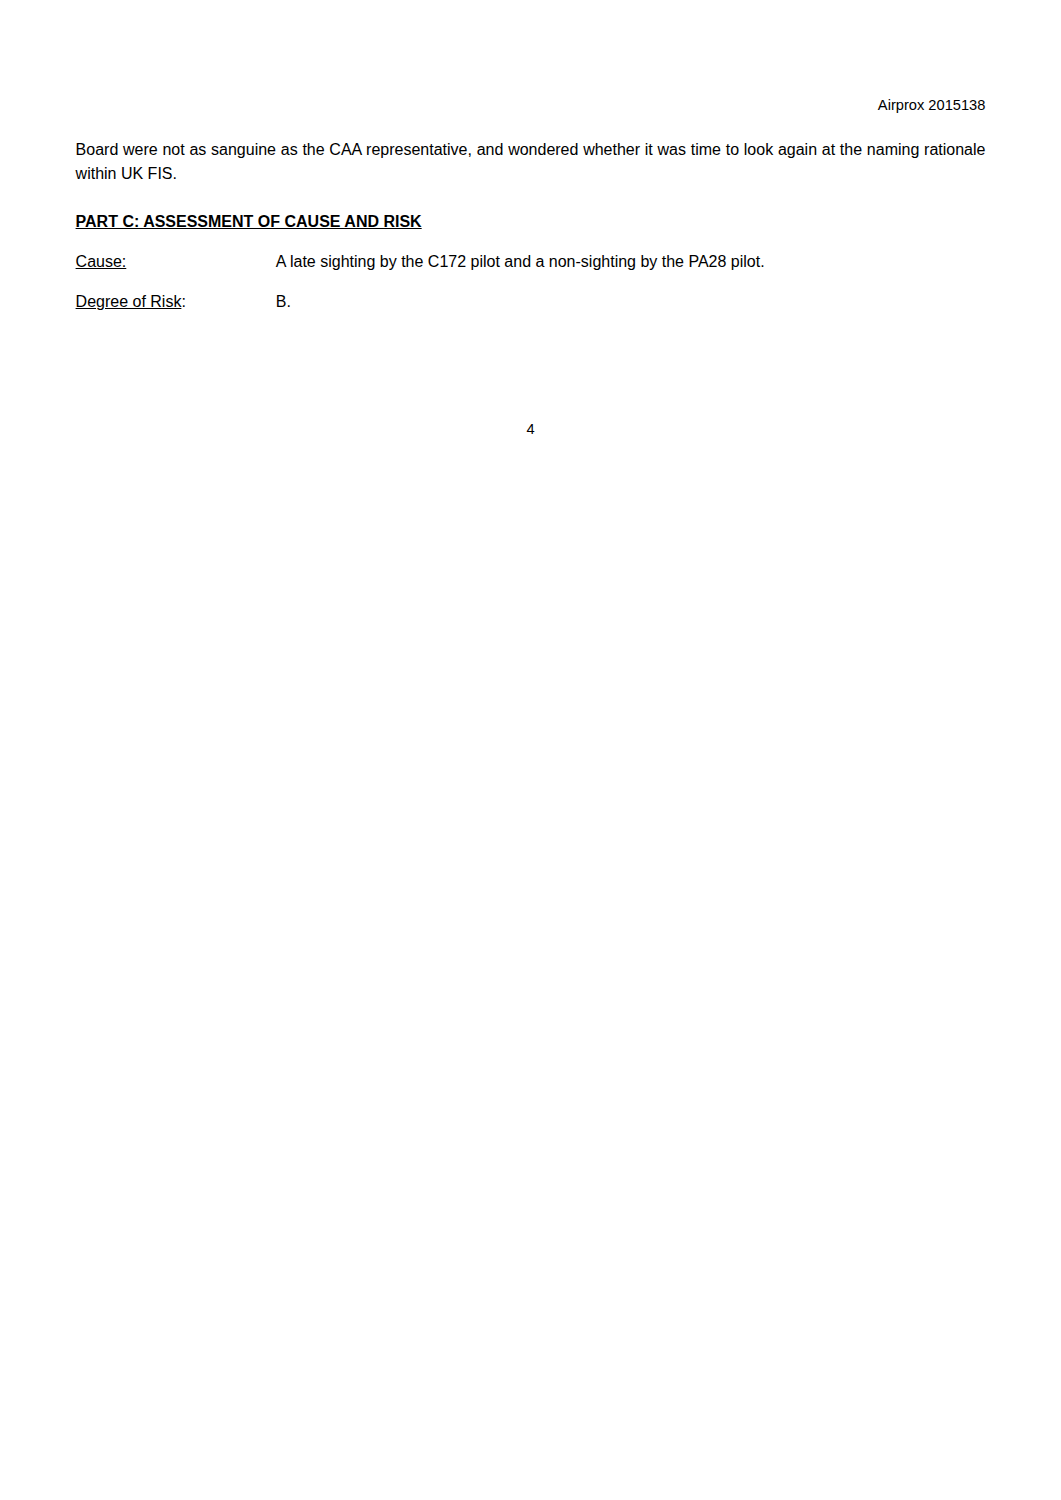Airprox 2015138
Board were not as sanguine as the CAA representative, and wondered whether it was time to look again at the naming rationale within UK FIS.
PART C: ASSESSMENT OF CAUSE AND RISK
| Cause: | A late sighting by the C172 pilot and a non-sighting by the PA28 pilot. |
| Degree of Risk : | B. |
4